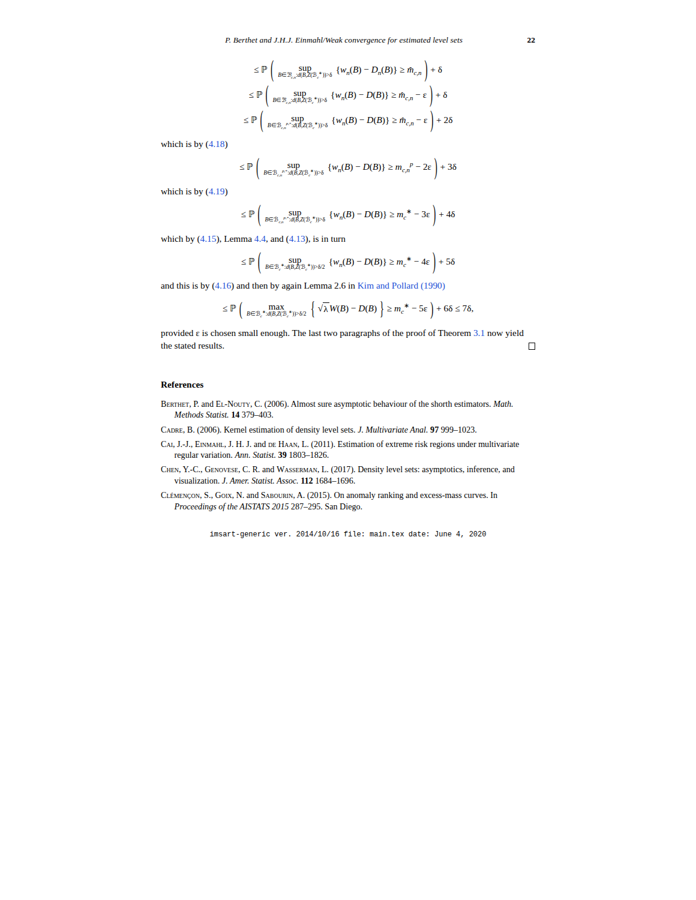22 P. Berthet and J.H.J. Einmahl/Weak convergence for estimated level sets
≤ ℙ ( sup B∈̂ℬc,n:d(B,Z(ℬc∗))>δ {wn(B) − Dn(B)} ≥ m̂c,n ) + δ
≤ ℙ ( sup B∈̂ℬc,n:d(B,Z(ℬc∗))>δ {wn(B) − D(B)} ≥ m̂c,n − ε ) + δ
≤ ℙ ( sup B∈ℬc,np,+:d(B,Z(ℬc∗))>δ {wn(B) − D(B)} ≥ m̂c,n − ε ) + 2δ
which is by (4.18)
≤ ℙ ( sup B∈ℬc,np,+:d(B,Z(ℬc∗))>δ {wn(B) − D(B)} ≥ mc,np − 2ε ) + 3δ
which is by (4.19)
≤ ℙ ( sup B∈ℬc,np,+:d(B,Z(ℬc∗))>δ {wn(B) − D(B)} ≥ mc∗ − 3ε ) + 4δ
which by (4.15), Lemma 4.4, and (4.13), is in turn
≤ ℙ ( sup B∈ℬc∗:d(B,Z(ℬc∗))>δ/2 {wn(B) − D(B)} ≥ mc∗ − 4ε ) + 5δ
and this is by (4.16) and then by again Lemma 2.6 in Kim and Pollard (1990)
≤ ℙ ( max B∈ℬc∗:d(B,Z(ℬc∗))>δ/2 { √λW(B) − D(B) } ≥ mc∗ − 5ε ) + 6δ ≤ 7δ,
provided ε is chosen small enough. The last two paragraphs of the proof of Theorem 3.1 now yield the stated results.
References
Berthet, P. and El-Nouty, C. (2006). Almost sure asymptotic behaviour of the shorth estimators. Math. Methods Statist. 14 379–403.
Cadre, B. (2006). Kernel estimation of density level sets. J. Multivariate Anal. 97 999–1023.
Cai, J.-J., Einmahl, J. H. J. and de Haan, L. (2011). Estimation of extreme risk regions under multivariate regular variation. Ann. Statist. 39 1803–1826.
Chen, Y.-C., Genovese, C. R. and Wasserman, L. (2017). Density level sets: asymptotics, inference, and visualization. J. Amer. Statist. Assoc. 112 1684–1696.
Clémençon, S., Goix, N. and Sabourin, A. (2015). On anomaly ranking and excess-mass curves. In Proceedings of the AISTATS 2015 287–295. San Diego.
imsart-generic ver. 2014/10/16 file: main.tex date: June 4, 2020